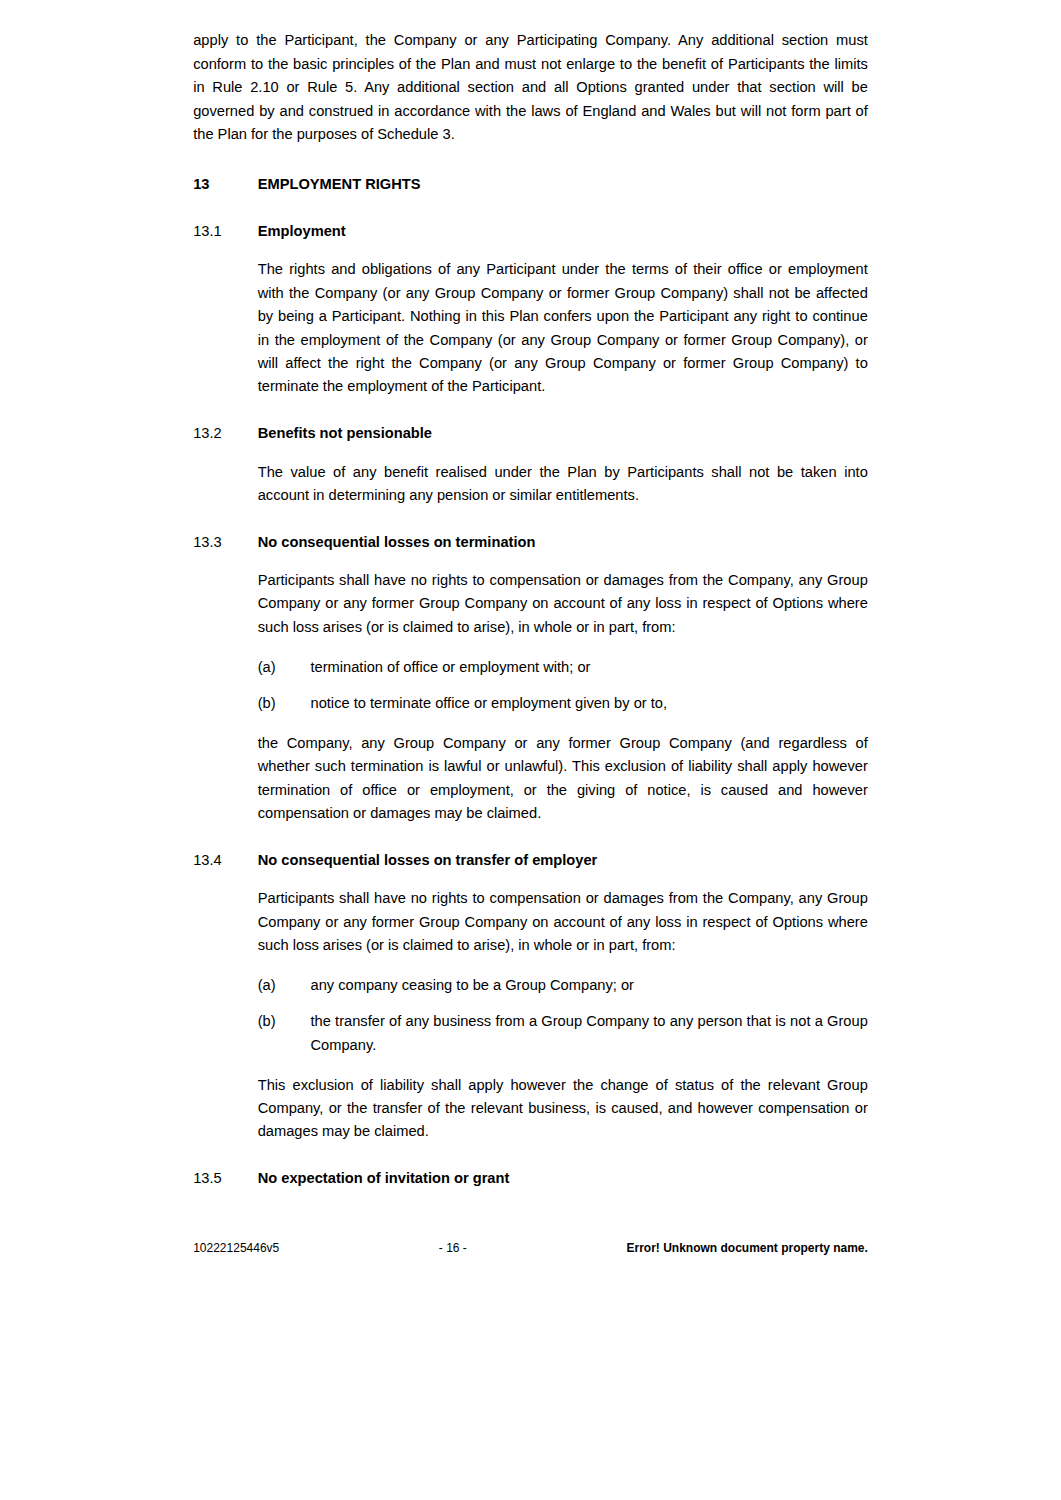apply to the Participant, the Company or any Participating Company. Any additional section must conform to the basic principles of the Plan and must not enlarge to the benefit of Participants the limits in Rule 2.10 or Rule 5. Any additional section and all Options granted under that section will be governed by and construed in accordance with the laws of England and Wales but will not form part of the Plan for the purposes of Schedule 3.
13 Employment Rights
13.1 Employment
The rights and obligations of any Participant under the terms of their office or employment with the Company (or any Group Company or former Group Company) shall not be affected by being a Participant. Nothing in this Plan confers upon the Participant any right to continue in the employment of the Company (or any Group Company or former Group Company), or will affect the right the Company (or any Group Company or former Group Company) to terminate the employment of the Participant.
13.2 Benefits not pensionable
The value of any benefit realised under the Plan by Participants shall not be taken into account in determining any pension or similar entitlements.
13.3 No consequential losses on termination
Participants shall have no rights to compensation or damages from the Company, any Group Company or any former Group Company on account of any loss in respect of Options where such loss arises (or is claimed to arise), in whole or in part, from:
(a) termination of office or employment with; or
(b) notice to terminate office or employment given by or to,
the Company, any Group Company or any former Group Company (and regardless of whether such termination is lawful or unlawful). This exclusion of liability shall apply however termination of office or employment, or the giving of notice, is caused and however compensation or damages may be claimed.
13.4 No consequential losses on transfer of employer
Participants shall have no rights to compensation or damages from the Company, any Group Company or any former Group Company on account of any loss in respect of Options where such loss arises (or is claimed to arise), in whole or in part, from:
(a) any company ceasing to be a Group Company; or
(b) the transfer of any business from a Group Company to any person that is not a Group Company.
This exclusion of liability shall apply however the change of status of the relevant Group Company, or the transfer of the relevant business, is caused, and however compensation or damages may be claimed.
13.5 No expectation of invitation or grant
10222125446v5 - 16 - Error! Unknown document property name.